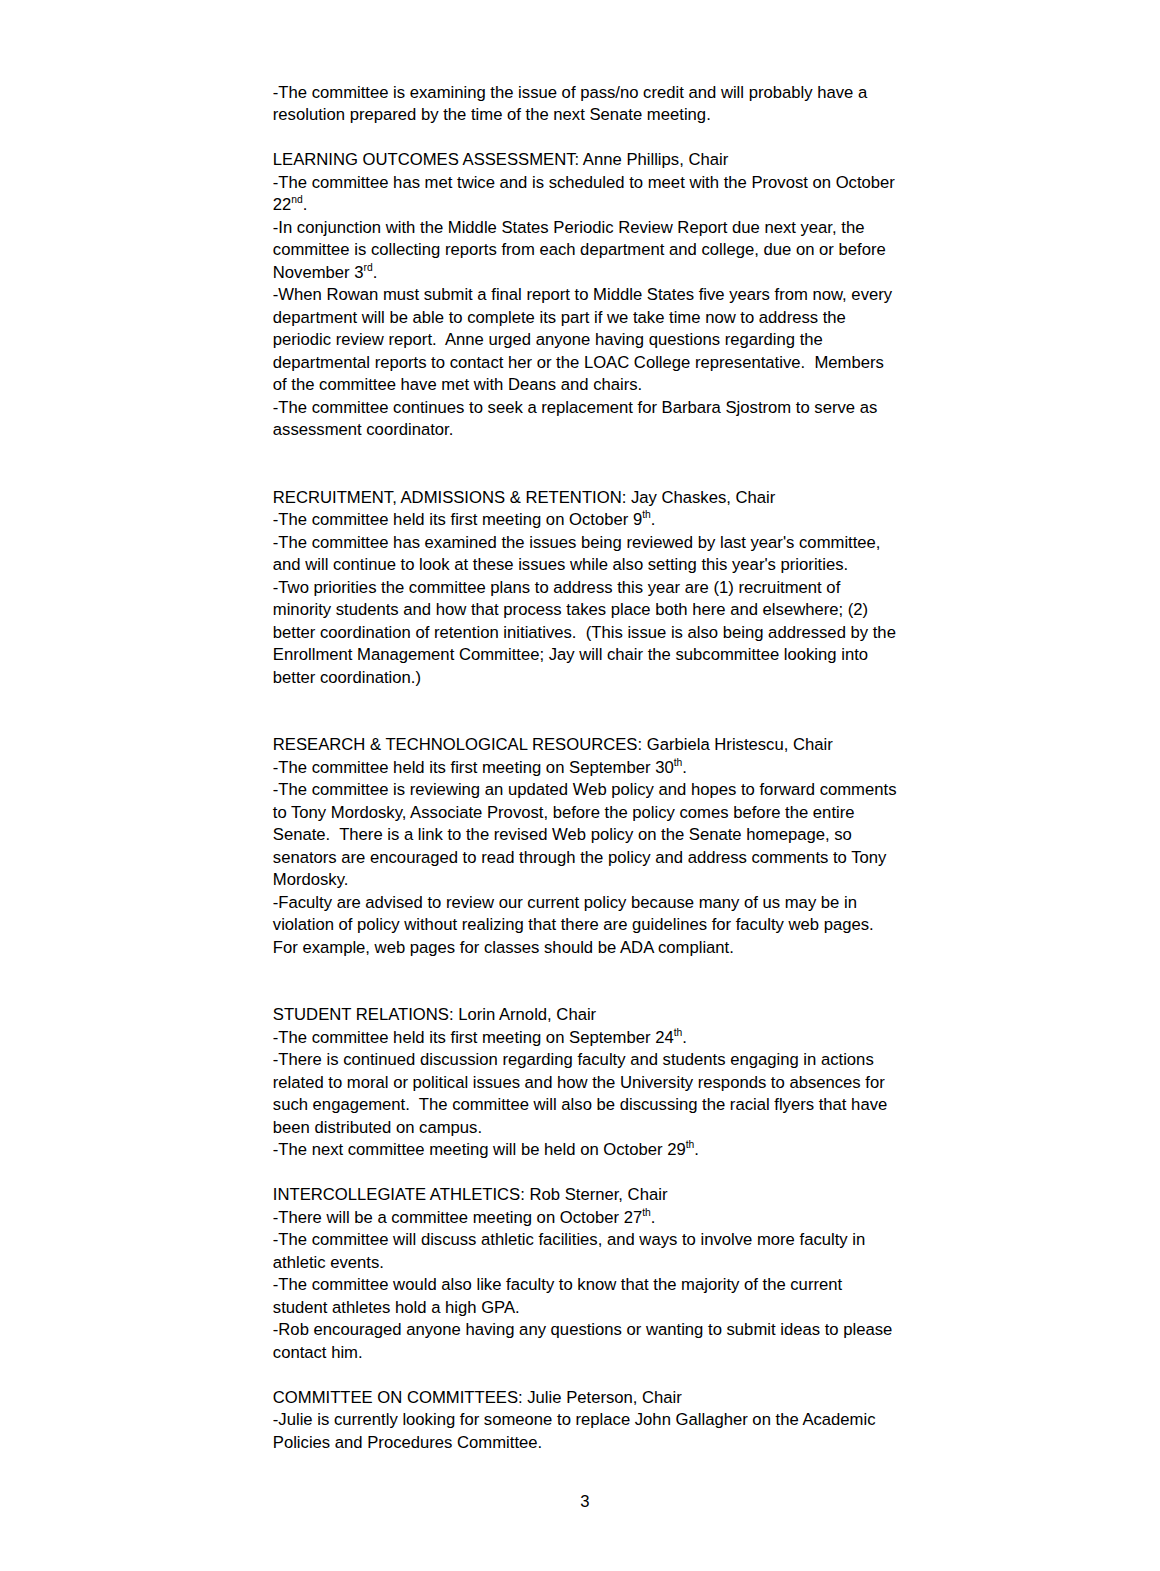-The committee is examining the issue of pass/no credit and will probably have a resolution prepared by the time of the next Senate meeting.
LEARNING OUTCOMES ASSESSMENT: Anne Phillips, Chair
-The committee has met twice and is scheduled to meet with the Provost on October 22nd.
-In conjunction with the Middle States Periodic Review Report due next year, the committee is collecting reports from each department and college, due on or before November 3rd.
-When Rowan must submit a final report to Middle States five years from now, every department will be able to complete its part if we take time now to address the periodic review report. Anne urged anyone having questions regarding the departmental reports to contact her or the LOAC College representative. Members of the committee have met with Deans and chairs.
-The committee continues to seek a replacement for Barbara Sjostrom to serve as assessment coordinator.
RECRUITMENT, ADMISSIONS & RETENTION: Jay Chaskes, Chair
-The committee held its first meeting on October 9th.
-The committee has examined the issues being reviewed by last year's committee, and will continue to look at these issues while also setting this year's priorities.
-Two priorities the committee plans to address this year are (1) recruitment of minority students and how that process takes place both here and elsewhere; (2) better coordination of retention initiatives. (This issue is also being addressed by the Enrollment Management Committee; Jay will chair the subcommittee looking into better coordination.)
RESEARCH & TECHNOLOGICAL RESOURCES: Garbiela Hristescu, Chair
-The committee held its first meeting on September 30th.
-The committee is reviewing an updated Web policy and hopes to forward comments to Tony Mordosky, Associate Provost, before the policy comes before the entire Senate. There is a link to the revised Web policy on the Senate homepage, so senators are encouraged to read through the policy and address comments to Tony Mordosky.
-Faculty are advised to review our current policy because many of us may be in violation of policy without realizing that there are guidelines for faculty web pages. For example, web pages for classes should be ADA compliant.
STUDENT RELATIONS: Lorin Arnold, Chair
-The committee held its first meeting on September 24th.
-There is continued discussion regarding faculty and students engaging in actions related to moral or political issues and how the University responds to absences for such engagement. The committee will also be discussing the racial flyers that have been distributed on campus.
-The next committee meeting will be held on October 29th.
INTERCOLLEGIATE ATHLETICS: Rob Sterner, Chair
-There will be a committee meeting on October 27th.
-The committee will discuss athletic facilities, and ways to involve more faculty in athletic events.
-The committee would also like faculty to know that the majority of the current student athletes hold a high GPA.
-Rob encouraged anyone having any questions or wanting to submit ideas to please contact him.
COMMITTEE ON COMMITTEES: Julie Peterson, Chair
-Julie is currently looking for someone to replace John Gallagher on the Academic Policies and Procedures Committee.
3